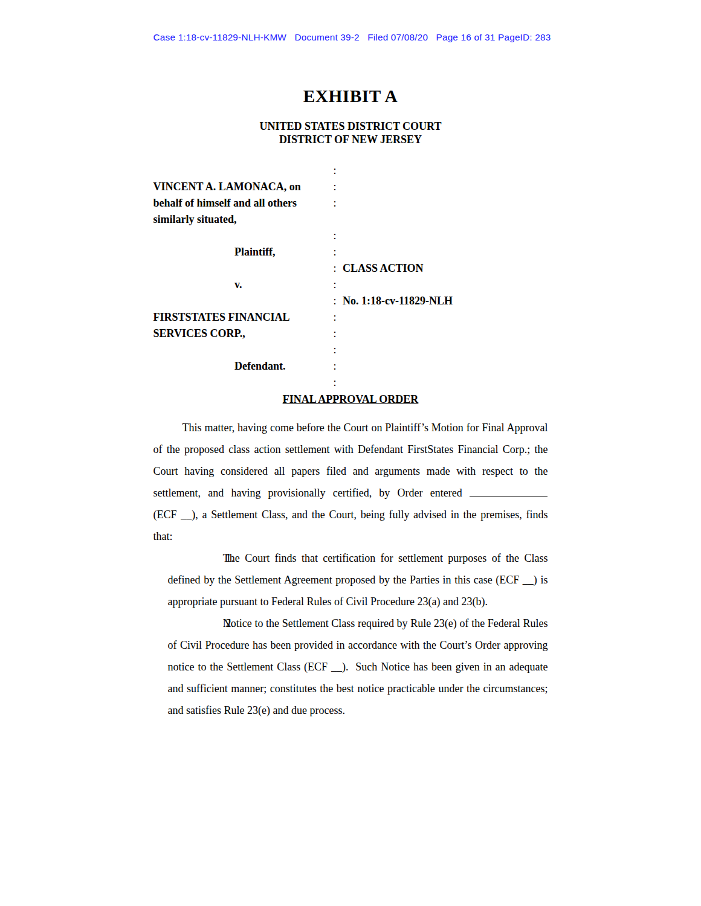Case 1:18-cv-11829-NLH-KMW Document 39-2 Filed 07/08/20 Page 16 of 31 PageID: 283
EXHIBIT A
UNITED STATES DISTRICT COURT
DISTRICT OF NEW JERSEY
| | : | |
| VINCENT A. LAMONACA, on behalf of himself and all others similarly situated, | : : | |
| | : | |
| Plaintiff, | : | |
| | : | CLASS ACTION |
| v. | : | |
| | : | No. 1:18-cv-11829-NLH |
| FIRSTSTATES FINANCIAL SERVICES CORP., | : : | |
| | : | |
| Defendant. | : | |
| | : | |
FINAL APPROVAL ORDER
This matter, having come before the Court on Plaintiff’s Motion for Final Approval of the proposed class action settlement with Defendant FirstStates Financial Corp.; the Court having considered all papers filed and arguments made with respect to the settlement, and having provisionally certified, by Order entered (ECF __), a Settlement Class, and the Court, being fully advised in the premises, finds that:
1. The Court finds that certification for settlement purposes of the Class defined by the Settlement Agreement proposed by the Parties in this case (ECF __) is appropriate pursuant to Federal Rules of Civil Procedure 23(a) and 23(b).
2. Notice to the Settlement Class required by Rule 23(e) of the Federal Rules of Civil Procedure has been provided in accordance with the Court’s Order approving notice to the Settlement Class (ECF __). Such Notice has been given in an adequate and sufficient manner; constitutes the best notice practicable under the circumstances; and satisfies Rule 23(e) and due process.